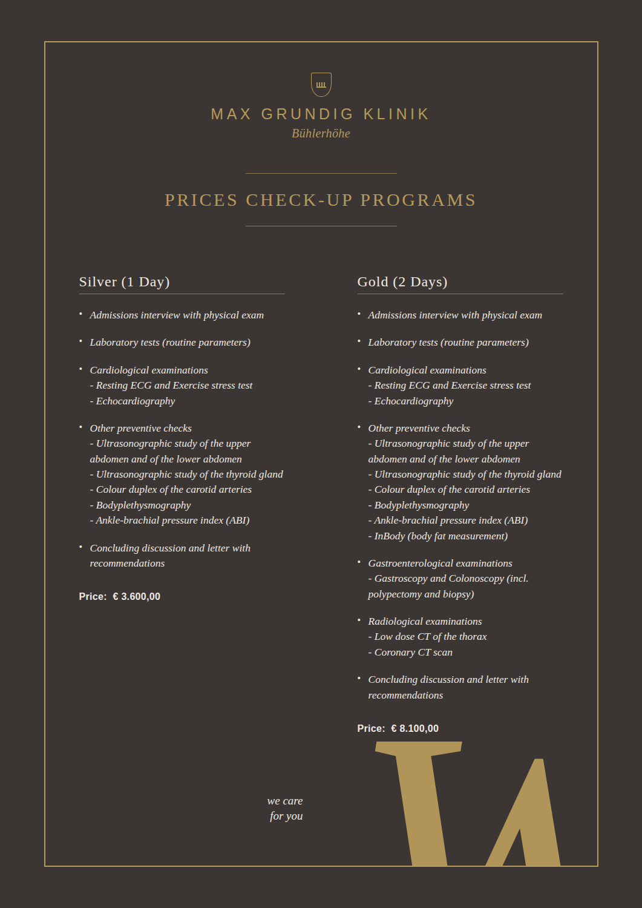Max Grundig Klinik
Bühlerhöhe
Prices Check-Up Programs
Silver (1 Day)
Admissions interview with physical exam
Laboratory tests (routine parameters)
Cardiological examinations - Resting ECG and Exercise stress test - Echocardiography
Other preventive checks - Ultrasonographic study of the upper abdomen and of the lower abdomen - Ultrasonographic study of the thyroid gland - Colour duplex of the carotid arteries - Bodyplethysmography - Ankle-brachial pressure index (ABI)
Concluding discussion and letter with recommendations
Price: € 3.600,00
Gold (2 Days)
Admissions interview with physical exam
Laboratory tests (routine parameters)
Cardiological examinations - Resting ECG and Exercise stress test - Echocardiography
Other preventive checks - Ultrasonographic study of the upper abdomen and of the lower abdomen - Ultrasonographic study of the thyroid gland - Colour duplex of the carotid arteries - Bodyplethysmography - Ankle-brachial pressure index (ABI) - InBody (body fat measurement)
Gastroenterological examinations - Gastroscopy and Colonoscopy (incl. polypectomy and biopsy)
Radiological examinations - Low dose CT of the thorax - Coronary CT scan
Concluding discussion and letter with recommendations
Price: € 8.100,00
W
we care
for you